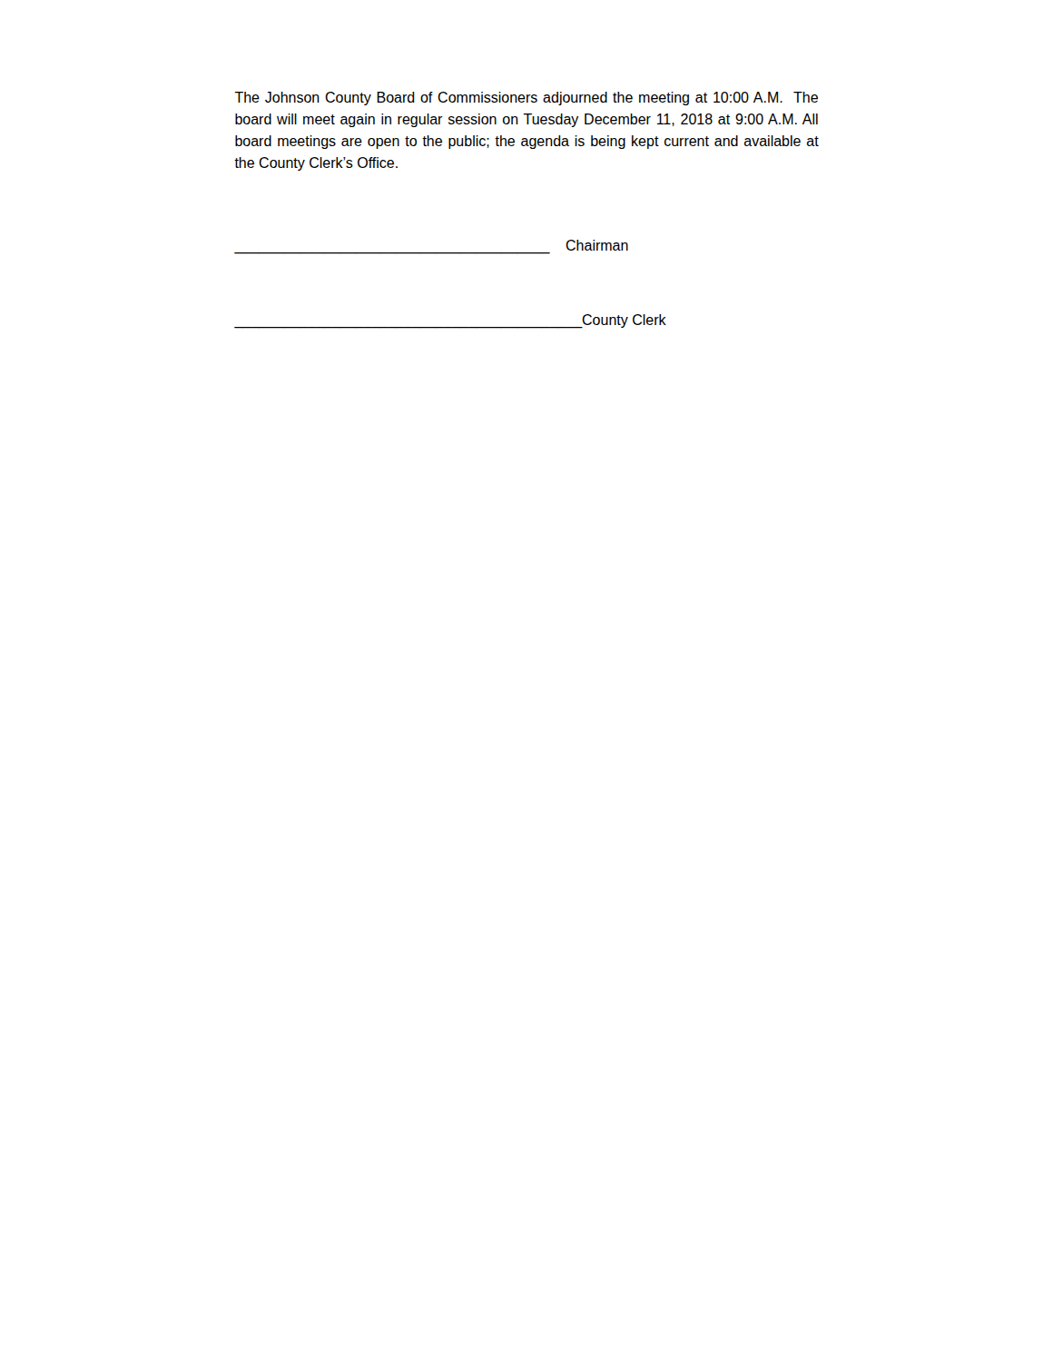The Johnson County Board of Commissioners adjourned the meeting at 10:00 A.M. The board will meet again in regular session on Tuesday December 11, 2018 at 9:00 A.M. All board meetings are open to the public; the agenda is being kept current and available at the County Clerk’s Office.
_______________________________________Chairman
___________________________________________County Clerk